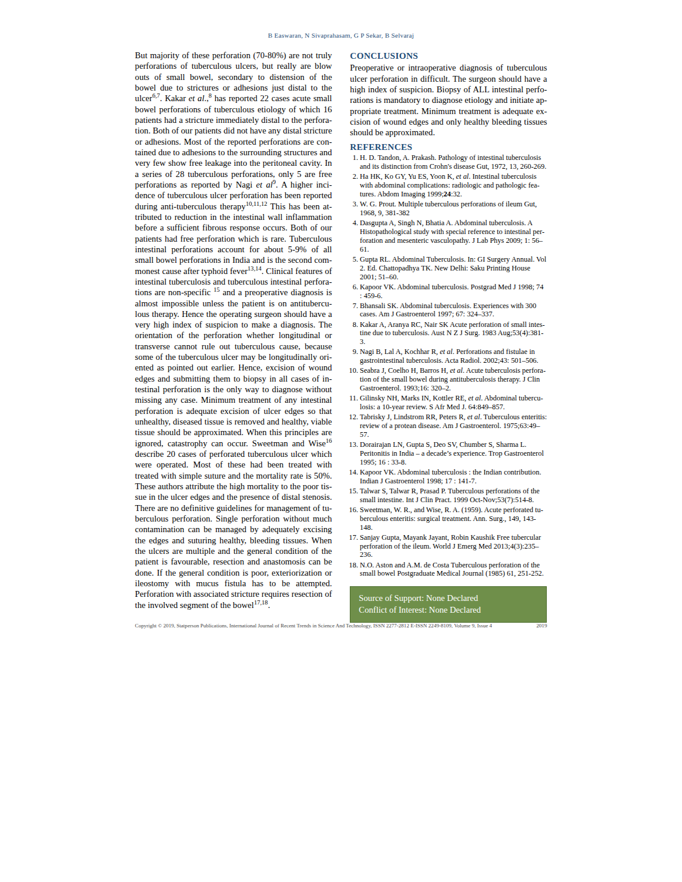B Easwaran, N Sivaprahasam, G P Sekar, B Selvaraj
But majority of these perforation (70-80%) are not truly perforations of tuberculous ulcers, but really are blow outs of small bowel, secondary to distension of the bowel due to strictures or adhesions just distal to the ulcer6,7. Kakar et al.,8 has reported 22 cases acute small bowel perforations of tuberculous etiology of which 16 patients had a stricture immediately distal to the perforation. Both of our patients did not have any distal stricture or adhesions. Most of the reported perforations are contained due to adhesions to the surrounding structures and very few show free leakage into the peritoneal cavity. In a series of 28 tuberculous perforations, only 5 are free perforations as reported by Nagi et al9. A higher incidence of tuberculous ulcer perforation has been reported during anti-tuberculous therapy10,11,12 This has been attributed to reduction in the intestinal wall inflammation before a sufficient fibrous response occurs. Both of our patients had free perforation which is rare. Tuberculous intestinal perforations account for about 5-9% of all small bowel perforations in India and is the second commonest cause after typhoid fever13,14. Clinical features of intestinal tuberculosis and tuberculous intestinal perforations are non-specific 15 and a preoperative diagnosis is almost impossible unless the patient is on antituberculous therapy. Hence the operating surgeon should have a very high index of suspicion to make a diagnosis. The orientation of the perforation whether longitudinal or transverse cannot rule out tuberculous cause, because some of the tuberculous ulcer may be longitudinally oriented as pointed out earlier. Hence, excision of wound edges and submitting them to biopsy in all cases of intestinal perforation is the only way to diagnose without missing any case. Minimum treatment of any intestinal perforation is adequate excision of ulcer edges so that unhealthy, diseased tissue is removed and healthy, viable tissue should be approximated. When this principles are ignored, catastrophy can occur. Sweetman and Wise16 describe 20 cases of perforated tuberculous ulcer which were operated. Most of these had been treated with treated with simple suture and the mortality rate is 50%. These authors attribute the high mortality to the poor tissue in the ulcer edges and the presence of distal stenosis. There are no definitive guidelines for management of tuberculous perforation. Single perforation without much contamination can be managed by adequately excising the edges and suturing healthy, bleeding tissues. When the ulcers are multiple and the general condition of the patient is favourable, resection and anastomosis can be done. If the general condition is poor, exteriorization or ileostomy with mucus fistula has to be attempted. Perforation with associated stricture requires resection of the involved segment of the bowel17,18.
CONCLUSIONS
Preoperative or intraoperative diagnosis of tuberculous ulcer perforation in difficult. The surgeon should have a high index of suspicion. Biopsy of ALL intestinal perforations is mandatory to diagnose etiology and initiate appropriate treatment. Minimum treatment is adequate excision of wound edges and only healthy bleeding tissues should be approximated.
REFERENCES
H. D. Tandon, A. Prakash. Pathology of intestinal tuberculosis and its distinction from Crohn's disease Gut, 1972, 13, 260-269.
Ha HK, Ko GY, Yu ES, Yoon K, et al. Intestinal tuberculosis with abdominal complications: radiologic and pathologic features. Abdom Imaging 1999;24:32.
W. G. Prout. Multiple tuberculous perforations of ileum Gut, 1968, 9, 381-382
Dasgupta A, Singh N, Bhatia A. Abdominal tuberculosis. A Histopathological study with special reference to intestinal perforation and mesenteric vasculopathy. J Lab Phys 2009; 1: 56–61.
Gupta RL. Abdominal Tuberculosis. In: GI Surgery Annual. Vol 2. Ed. Chattopadhya TK. New Delhi: Saku Printing House 2001; 51–60.
Kapoor VK. Abdominal tuberculosis. Postgrad Med J 1998; 74 : 459-6.
Bhansali SK. Abdominal tuberculosis. Experiences with 300 cases. Am J Gastroenterol 1997; 67: 324–337.
Kakar A, Aranya RC, Nair SK Acute perforation of small intestine due to tuberculosis. Aust N Z J Surg. 1983 Aug;53(4):381-3.
Nagi B, Lal A, Kochhar R, et al. Perforations and fistulae in gastrointestinal tuberculosis. Acta Radiol. 2002;43: 501–506.
Seabra J, Coelho H, Barros H, et al. Acute tuberculosis perforation of the small bowel during antituberculosis therapy. J Clin Gastroenterol. 1993;16: 320–2.
Gilinsky NH, Marks IN, Kottler RE, et al. Abdominal tuberculosis: a 10-year review. S Afr Med J. 64:849–857.
Tabrisky J, Lindstrom RR, Peters R, et al. Tuberculous enteritis: review of a protean disease. Am J Gastroenterol. 1975;63:49–57.
Dorairajan LN, Gupta S, Deo SV, Chumber S, Sharma L. Peritonitis in India – a decade’s experience. Trop Gastroenterol 1995; 16 : 33-8.
Kapoor VK. Abdominal tuberculosis : the Indian contribution. Indian J Gastroenterol 1998; 17 : 141-7.
Talwar S, Talwar R, Prasad P. Tuberculous perforations of the small intestine. Int J Clin Pract. 1999 Oct-Nov;53(7):514-8.
Sweetman, W. R., and Wise, R. A. (1959). Acute perforated tuberculous enteritis: surgical treatment. Ann. Surg., 149, 143-148.
Sanjay Gupta, Mayank Jayant, Robin Kaushik Free tubercular perforation of the ileum. World J Emerg Med 2013;4(3):235–236.
N.O. Aston and A.M. de Costa Tuberculous perforation of the small bowel Postgraduate Medical Journal (1985) 61, 251-252.
Source of Support: None Declared
Conflict of Interest: None Declared
Copyright © 2019, Statperson Publications, International Journal of Recent Trends in Science And Technology, ISSN 2277-2812 E-ISSN 2249-8109, Volume 9, Issue 4
2019